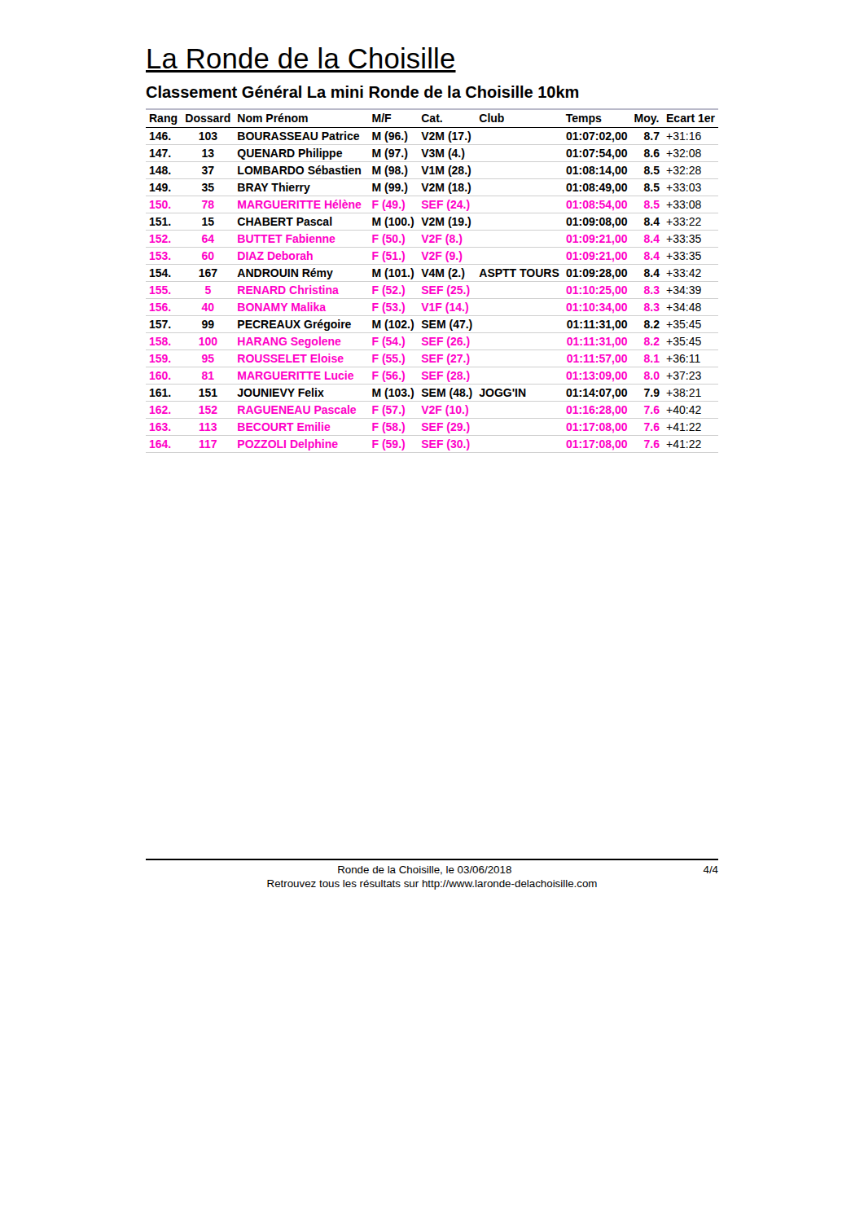La Ronde de la Choisille
Classement Général La mini Ronde de la Choisille 10km
| Rang | Dossard | Nom Prénom | M/F | Cat. | Club | Temps | Moy. | Ecart 1er |
| --- | --- | --- | --- | --- | --- | --- | --- | --- |
| 146. | 103 | BOURASSEAU Patrice | M (96.) | V2M (17.) | | 01:07:02,00 | 8.7 | +31:16 |
| 147. | 13 | QUENARD Philippe | M (97.) | V3M (4.) | | 01:07:54,00 | 8.6 | +32:08 |
| 148. | 37 | LOMBARDO Sébastien | M (98.) | V1M (28.) | | 01:08:14,00 | 8.5 | +32:28 |
| 149. | 35 | BRAY Thierry | M (99.) | V2M (18.) | | 01:08:49,00 | 8.5 | +33:03 |
| 150. | 78 | MARGUERITTE Hélène | F (49.) | SEF (24.) | | 01:08:54,00 | 8.5 | +33:08 |
| 151. | 15 | CHABERT Pascal | M (100.) | V2M (19.) | | 01:09:08,00 | 8.4 | +33:22 |
| 152. | 64 | BUTTET Fabienne | F (50.) | V2F (8.) | | 01:09:21,00 | 8.4 | +33:35 |
| 153. | 60 | DIAZ Deborah | F (51.) | V2F (9.) | | 01:09:21,00 | 8.4 | +33:35 |
| 154. | 167 | ANDROUIN Rémy | M (101.) | V4M (2.) | ASPTT TOURS | 01:09:28,00 | 8.4 | +33:42 |
| 155. | 5 | RENARD Christina | F (52.) | SEF (25.) | | 01:10:25,00 | 8.3 | +34:39 |
| 156. | 40 | BONAMY Malika | F (53.) | V1F (14.) | | 01:10:34,00 | 8.3 | +34:48 |
| 157. | 99 | PECREAUX Grégoire | M (102.) | SEM (47.) | | 01:11:31,00 | 8.2 | +35:45 |
| 158. | 100 | HARANG Segolene | F (54.) | SEF (26.) | | 01:11:31,00 | 8.2 | +35:45 |
| 159. | 95 | ROUSSELET Eloise | F (55.) | SEF (27.) | | 01:11:57,00 | 8.1 | +36:11 |
| 160. | 81 | MARGUERITTE Lucie | F (56.) | SEF (28.) | | 01:13:09,00 | 8.0 | +37:23 |
| 161. | 151 | JOUNIEVY Felix | M (103.) | SEM (48.) | JOGG'IN | 01:14:07,00 | 7.9 | +38:21 |
| 162. | 152 | RAGUENEAU Pascale | F (57.) | V2F (10.) | | 01:16:28,00 | 7.6 | +40:42 |
| 163. | 113 | BECOURT Emilie | F (58.) | SEF (29.) | | 01:17:08,00 | 7.6 | +41:22 |
| 164. | 117 | POZZOLI Delphine | F (59.) | SEF (30.) | | 01:17:08,00 | 7.6 | +41:22 |
Ronde de la Choisille, le 03/06/2018
4/4
Retrouvez tous les résultats sur http://www.laronde-delachoisille.com